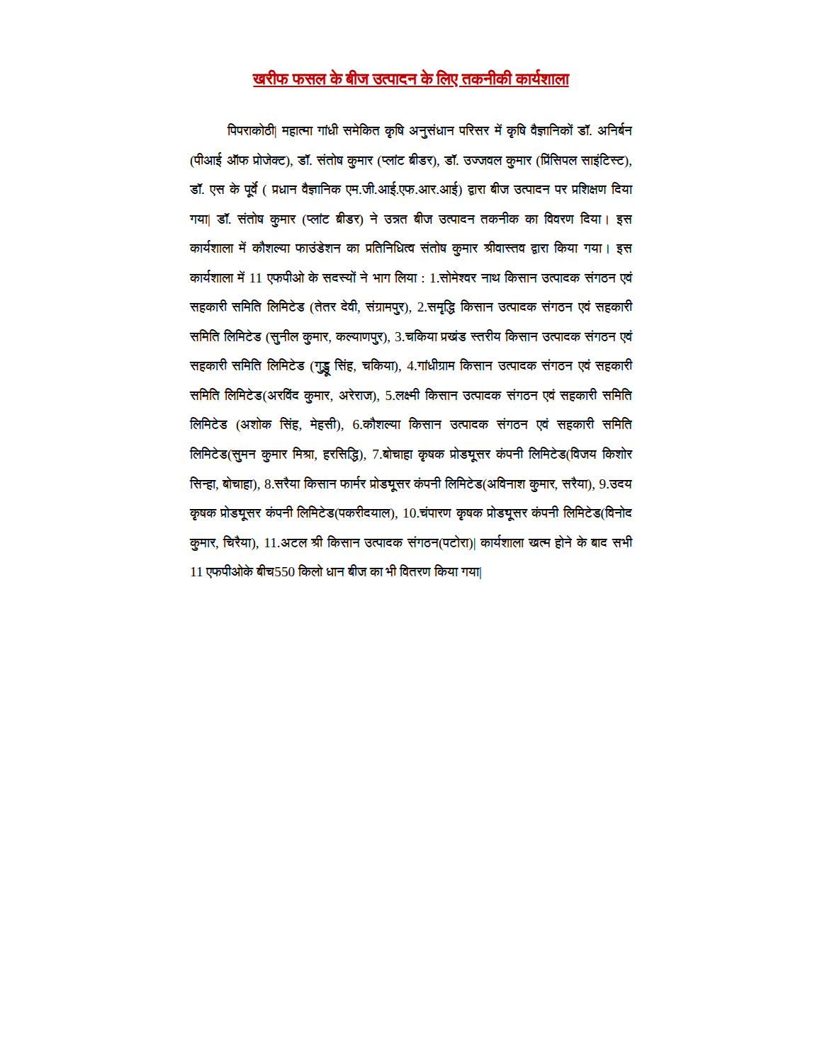खरीफ फसल के बीज उत्पादन के लिए तकनीकी कार्यशाला
पिपराकोठी| महात्मा गांधी समेकित कृषि अनुसंधान परिसर में कृषि वैज्ञानिकों डॉ. अनिर्बन (पीआई ऑफ प्रोजेक्ट), डॉ. संतोष कुमार (प्लांट ब्रीडर), डॉ. उज्जवल कुमार (प्रिंसिपल साइंटिस्ट), डॉ. एस के पूर्वे ( प्रधान वैज्ञानिक एम.जी.आई.एफ.आर.आई) द्वारा बीज उत्पादन पर प्रशिक्षण दिया गया| डॉ. संतोष कुमार (प्लांट ब्रीडर) ने उन्नत बीज उत्पादन तकनीक का विवरण दिया। इस कार्यशाला में कौशल्या फाउंडेशन का प्रतिनिधित्व संतोष कुमार श्रीवास्तव द्वारा किया गया। इस कार्यशाला में 11 एफपीओ के सदस्यों ने भाग लिया : 1.सोमेश्वर नाथ किसान उत्पादक संगठन एवं सहकारी समिति लिमिटेड (तेतर देवी, संग्रामपुर), 2.समृद्धि किसान उत्पादक संगठन एवं सहकारी समिति लिमिटेड (सुनील कुमार, कल्याणपुर), 3.चकिया प्रखंड स्तरीय किसान उत्पादक संगठन एवं सहकारी समिति लिमिटेड (गुड्डू सिंह, चकिया), 4.गांधीग्राम किसान उत्पादक संगठन एवं सहकारी समिति लिमिटेड(अरविंद कुमार, अरेराज), 5.लक्ष्मी किसान उत्पादक संगठन एवं सहकारी समिति लिमिटेड (अशोक सिंह, मेहसी), 6.कौशल्या किसान उत्पादक संगठन एवं सहकारी समिति लिमिटेड(सुमन कुमार मिश्रा, हरसिद्धि), 7.बोचाहा कृषक प्रोड्यूसर कंपनी लिमिटेड(विजय किशोर सिन्हा, बोचाहा), 8.सरैया किसान फार्मर प्रोड्यूसर कंपनी लिमिटेड(अविनाश कुमार, सरैया), 9.उदय कृषक प्रोड्यूसर कंपनी लिमिटेड(पकरीदयाल), 10.चंपारण कृषक प्रोड्यूसर कंपनी लिमिटेड(विनोद कुमार, चिरैया), 11.अटल श्री किसान उत्पादक संगठन(पटोरा)| कार्यशाला खत्म होने के बाद सभी 11 एफपीओके बीच550 किलो धान बीज का भी वितरण किया गया|